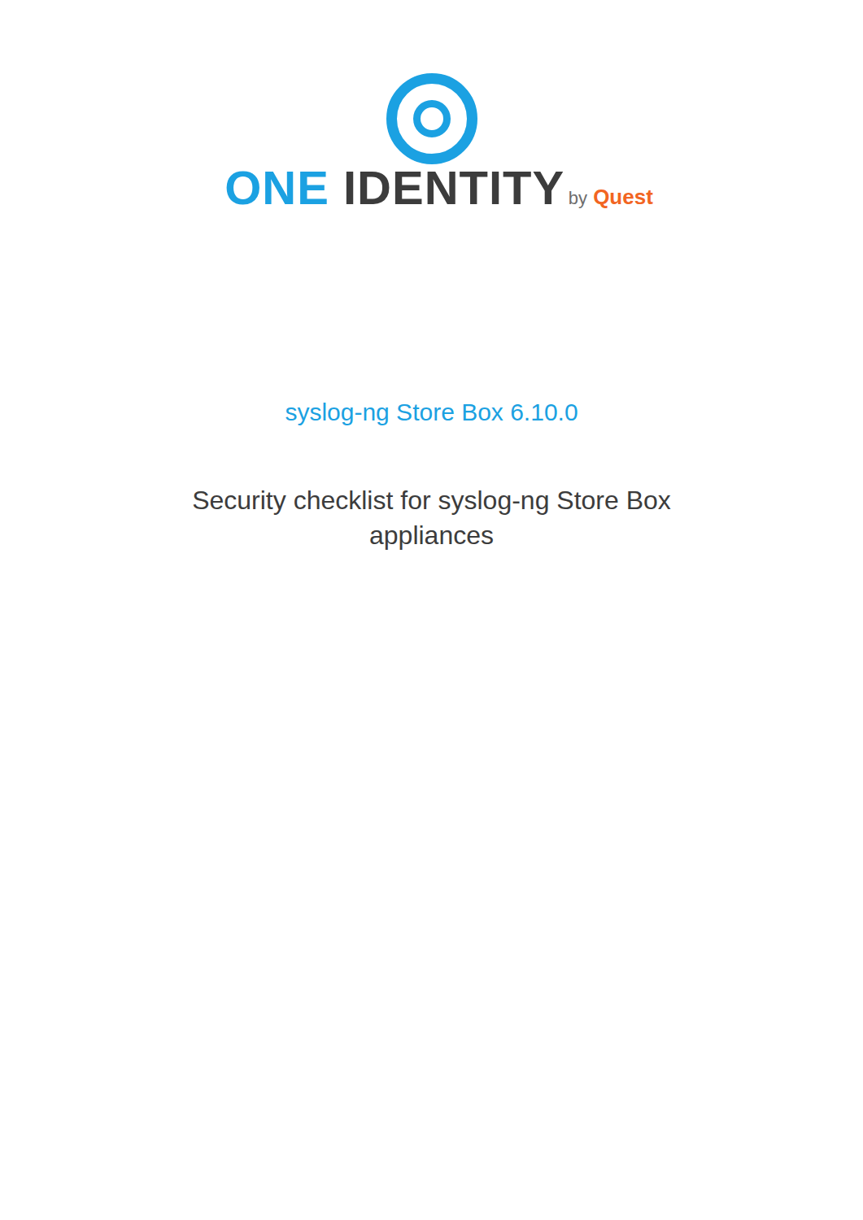ONE IDENTITY by Quest
syslog-ng Store Box 6.10.0
Security checklist for syslog-ng Store Box appliances